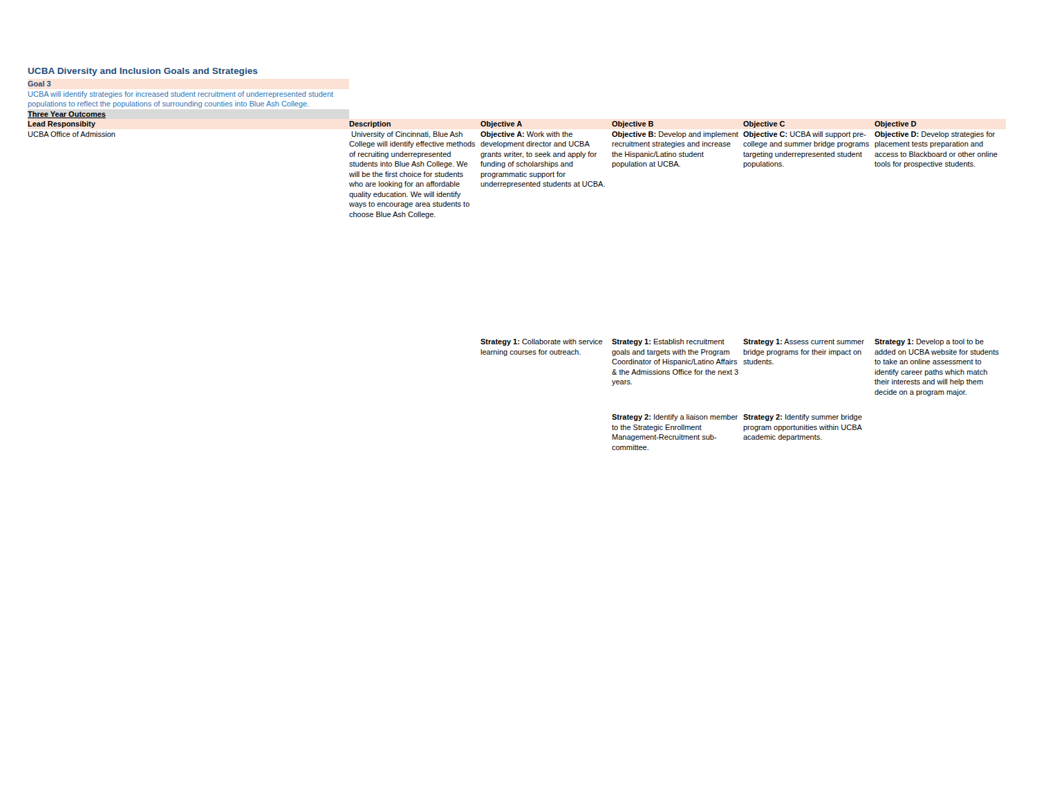UCBA Diversity and Inclusion Goals and Strategies
| Goal 3 | | | | | |
| UCBA will identify strategies for increased student recruitment of underrepresented student populations to reflect the populations of surrounding counties into Blue Ash College. | | | | | |
| Three Year Outcomes | | | | | |
| Lead Responsibity | Description | Objective A | Objective B | Objective C | Objective D |
| UCBA Office of Admission | University of Cincinnati, Blue Ash College will identify effective methods of recruiting underrepresented students into Blue Ash College. We will be the first choice for students who are looking for an affordable quality education. We will identify ways to encourage area students to choose Blue Ash College. | Objective A: Work with the development director and UCBA grants writer, to seek and apply for funding of scholarships and programmatic support for underrepresented students at UCBA. | Objective B: Develop and implement recruitment strategies and increase the Hispanic/Latino student population at UCBA. | Objective C: UCBA will support pre-college and summer bridge programs targeting underrepresented student populations. | Objective D: Develop strategies for placement tests preparation and access to Blackboard or other online tools for prospective students. |
| | | Strategy 1: Collaborate with service learning courses for outreach. | Strategy 1: Establish recruitment goals and targets with the Program Coordinator of Hispanic/Latino Affairs & the Admissions Office for the next 3 years. | Strategy 1: Assess current summer bridge programs for their impact on students. | Strategy 1: Develop a tool to be added on UCBA website for students to take an online assessment to identify career paths which match their interests and will help them decide on a program major. |
| | | | Strategy 2: Identify a liaison member to the Strategic Enrollment Management-Recruitment sub-committee. | Strategy 2: Identify summer bridge program opportunities within UCBA academic departments. | |